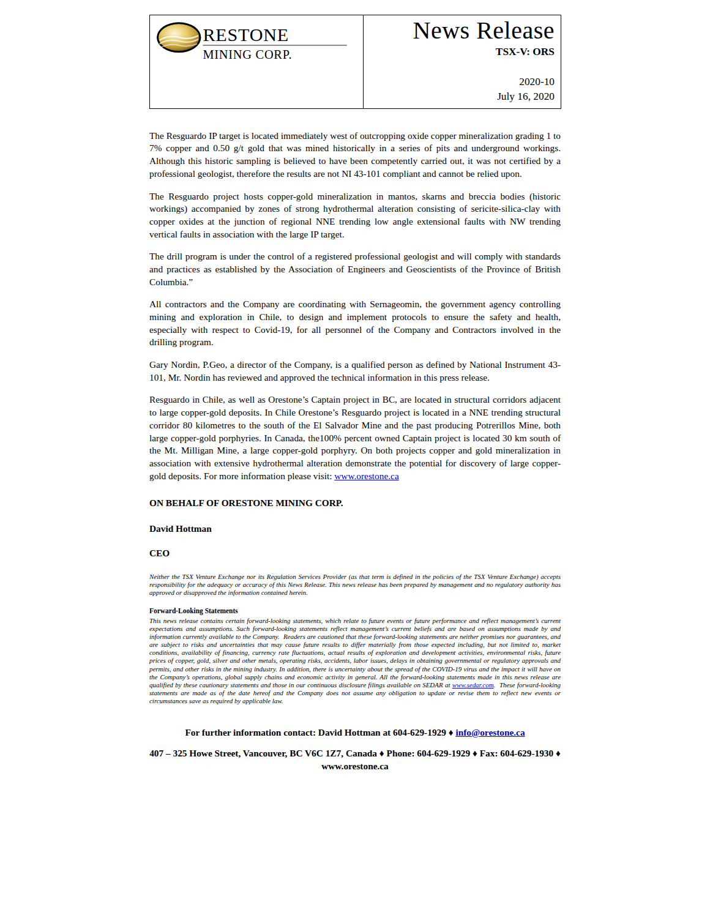RESTONE MINING CORP.
News Release
TSX-V: ORS
2020-10
July 16, 2020
The Resguardo IP target is located immediately west of outcropping oxide copper mineralization grading 1 to 7% copper and 0.50 g/t gold that was mined historically in a series of pits and underground workings. Although this historic sampling is believed to have been competently carried out, it was not certified by a professional geologist, therefore the results are not NI 43-101 compliant and cannot be relied upon.
The Resguardo project hosts copper-gold mineralization in mantos, skarns and breccia bodies (historic workings) accompanied by zones of strong hydrothermal alteration consisting of sericite-silica-clay with copper oxides at the junction of regional NNE trending low angle extensional faults with NW trending vertical faults in association with the large IP target.
The drill program is under the control of a registered professional geologist and will comply with standards and practices as established by the Association of Engineers and Geoscientists of the Province of British Columbia.”
All contractors and the Company are coordinating with Sernageomin, the government agency controlling mining and exploration in Chile, to design and implement protocols to ensure the safety and health, especially with respect to Covid-19, for all personnel of the Company and Contractors involved in the drilling program.
Gary Nordin, P.Geo, a director of the Company, is a qualified person as defined by National Instrument 43-101, Mr. Nordin has reviewed and approved the technical information in this press release.
Resguardo in Chile, as well as Orestone’s Captain project in BC, are located in structural corridors adjacent to large copper-gold deposits. In Chile Orestone’s Resguardo project is located in a NNE trending structural corridor 80 kilometres to the south of the El Salvador Mine and the past producing Potrerillos Mine, both large copper-gold porphyries. In Canada, the100% percent owned Captain project is located 30 km south of the Mt. Milligan Mine, a large copper-gold porphyry. On both projects copper and gold mineralization in association with extensive hydrothermal alteration demonstrate the potential for discovery of large copper-gold deposits. For more information please visit: www.orestone.ca
ON BEHALF OF ORESTONE MINING CORP.
David Hottman
CEO
Neither the TSX Venture Exchange nor its Regulation Services Provider (as that term is defined in the policies of the TSX Venture Exchange) accepts responsibility for the adequacy or accuracy of this News Release. This news release has been prepared by management and no regulatory authority has approved or disapproved the information contained herein.
Forward-Looking Statements
This news release contains certain forward-looking statements, which relate to future events or future performance and reflect management’s current expectations and assumptions. Such forward-looking statements reflect management’s current beliefs and are based on assumptions made by and information currently available to the Company. Readers are cautioned that these forward-looking statements are neither promises nor guarantees, and are subject to risks and uncertainties that may cause future results to differ materially from those expected including, but not limited to, market conditions, availability of financing, currency rate fluctuations, actual results of exploration and development activities, environmental risks, future prices of copper, gold, silver and other metals, operating risks, accidents, labor issues, delays in obtaining governmental or regulatory approvals and permits, and other risks in the mining industry. In addition, there is uncertainty about the spread of the COVID-19 virus and the impact it will have on the Company’s operations, global supply chains and economic activity in general. All the forward-looking statements made in this news release are qualified by these cautionary statements and those in our continuous disclosure filings available on SEDAR at www.sedar.com. These forward-looking statements are made as of the date hereof and the Company does not assume any obligation to update or revise them to reflect new events or circumstances save as required by applicable law.
For further information contact: David Hottman at 604-629-1929 ♦ info@orestone.ca
407 – 325 Howe Street, Vancouver, BC V6C 1Z7, Canada ♦ Phone: 604-629-1929 ♦ Fax: 604-629-1930 ♦ www.orestone.ca